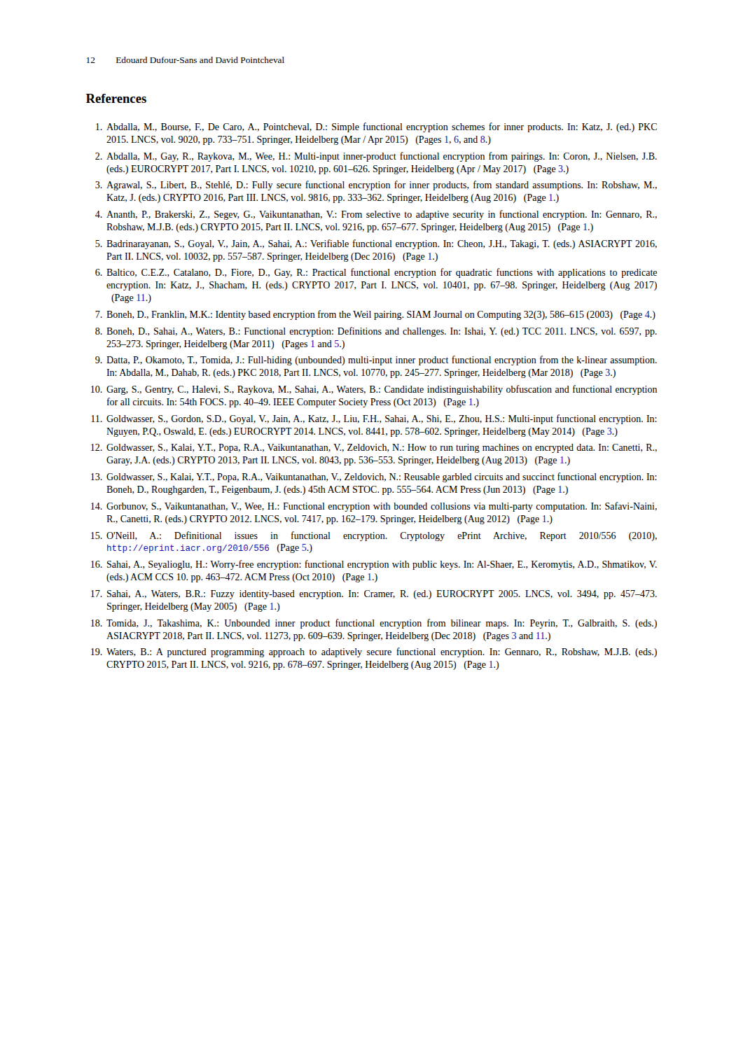12 Edouard Dufour-Sans and David Pointcheval
References
Abdalla, M., Bourse, F., De Caro, A., Pointcheval, D.: Simple functional encryption schemes for inner products. In: Katz, J. (ed.) PKC 2015. LNCS, vol. 9020, pp. 733–751. Springer, Heidelberg (Mar / Apr 2015) (Pages 1, 6, and 8.)
Abdalla, M., Gay, R., Raykova, M., Wee, H.: Multi-input inner-product functional encryption from pairings. In: Coron, J., Nielsen, J.B. (eds.) EUROCRYPT 2017, Part I. LNCS, vol. 10210, pp. 601–626. Springer, Heidelberg (Apr / May 2017) (Page 3.)
Agrawal, S., Libert, B., Stehlé, D.: Fully secure functional encryption for inner products, from standard assumptions. In: Robshaw, M., Katz, J. (eds.) CRYPTO 2016, Part III. LNCS, vol. 9816, pp. 333–362. Springer, Heidelberg (Aug 2016) (Page 1.)
Ananth, P., Brakerski, Z., Segev, G., Vaikuntanathan, V.: From selective to adaptive security in functional encryption. In: Gennaro, R., Robshaw, M.J.B. (eds.) CRYPTO 2015, Part II. LNCS, vol. 9216, pp. 657–677. Springer, Heidelberg (Aug 2015) (Page 1.)
Badrinarayanan, S., Goyal, V., Jain, A., Sahai, A.: Verifiable functional encryption. In: Cheon, J.H., Takagi, T. (eds.) ASIACRYPT 2016, Part II. LNCS, vol. 10032, pp. 557–587. Springer, Heidelberg (Dec 2016) (Page 1.)
Baltico, C.E.Z., Catalano, D., Fiore, D., Gay, R.: Practical functional encryption for quadratic functions with applications to predicate encryption. In: Katz, J., Shacham, H. (eds.) CRYPTO 2017, Part I. LNCS, vol. 10401, pp. 67–98. Springer, Heidelberg (Aug 2017) (Page 11.)
Boneh, D., Franklin, M.K.: Identity based encryption from the Weil pairing. SIAM Journal on Computing 32(3), 586–615 (2003) (Page 4.)
Boneh, D., Sahai, A., Waters, B.: Functional encryption: Definitions and challenges. In: Ishai, Y. (ed.) TCC 2011. LNCS, vol. 6597, pp. 253–273. Springer, Heidelberg (Mar 2011) (Pages 1 and 5.)
Datta, P., Okamoto, T., Tomida, J.: Full-hiding (unbounded) multi-input inner product functional encryption from the k-linear assumption. In: Abdalla, M., Dahab, R. (eds.) PKC 2018, Part II. LNCS, vol. 10770, pp. 245–277. Springer, Heidelberg (Mar 2018) (Page 3.)
Garg, S., Gentry, C., Halevi, S., Raykova, M., Sahai, A., Waters, B.: Candidate indistinguishability obfuscation and functional encryption for all circuits. In: 54th FOCS. pp. 40–49. IEEE Computer Society Press (Oct 2013) (Page 1.)
Goldwasser, S., Gordon, S.D., Goyal, V., Jain, A., Katz, J., Liu, F.H., Sahai, A., Shi, E., Zhou, H.S.: Multi-input functional encryption. In: Nguyen, P.Q., Oswald, E. (eds.) EUROCRYPT 2014. LNCS, vol. 8441, pp. 578–602. Springer, Heidelberg (May 2014) (Page 3.)
Goldwasser, S., Kalai, Y.T., Popa, R.A., Vaikuntanathan, V., Zeldovich, N.: How to run turing machines on encrypted data. In: Canetti, R., Garay, J.A. (eds.) CRYPTO 2013, Part II. LNCS, vol. 8043, pp. 536–553. Springer, Heidelberg (Aug 2013) (Page 1.)
Goldwasser, S., Kalai, Y.T., Popa, R.A., Vaikuntanathan, V., Zeldovich, N.: Reusable garbled circuits and succinct functional encryption. In: Boneh, D., Roughgarden, T., Feigenbaum, J. (eds.) 45th ACM STOC. pp. 555–564. ACM Press (Jun 2013) (Page 1.)
Gorbunov, S., Vaikuntanathan, V., Wee, H.: Functional encryption with bounded collusions via multi-party computation. In: Safavi-Naini, R., Canetti, R. (eds.) CRYPTO 2012. LNCS, vol. 7417, pp. 162–179. Springer, Heidelberg (Aug 2012) (Page 1.)
O'Neill, A.: Definitional issues in functional encryption. Cryptology ePrint Archive, Report 2010/556 (2010), http://eprint.iacr.org/2010/556 (Page 5.)
Sahai, A., Seyalioglu, H.: Worry-free encryption: functional encryption with public keys. In: Al-Shaer, E., Keromytis, A.D., Shmatikov, V. (eds.) ACM CCS 10. pp. 463–472. ACM Press (Oct 2010) (Page 1.)
Sahai, A., Waters, B.R.: Fuzzy identity-based encryption. In: Cramer, R. (ed.) EUROCRYPT 2005. LNCS, vol. 3494, pp. 457–473. Springer, Heidelberg (May 2005) (Page 1.)
Tomida, J., Takashima, K.: Unbounded inner product functional encryption from bilinear maps. In: Peyrin, T., Galbraith, S. (eds.) ASIACRYPT 2018, Part II. LNCS, vol. 11273, pp. 609–639. Springer, Heidelberg (Dec 2018) (Pages 3 and 11.)
Waters, B.: A punctured programming approach to adaptively secure functional encryption. In: Gennaro, R., Robshaw, M.J.B. (eds.) CRYPTO 2015, Part II. LNCS, vol. 9216, pp. 678–697. Springer, Heidelberg (Aug 2015) (Page 1.)